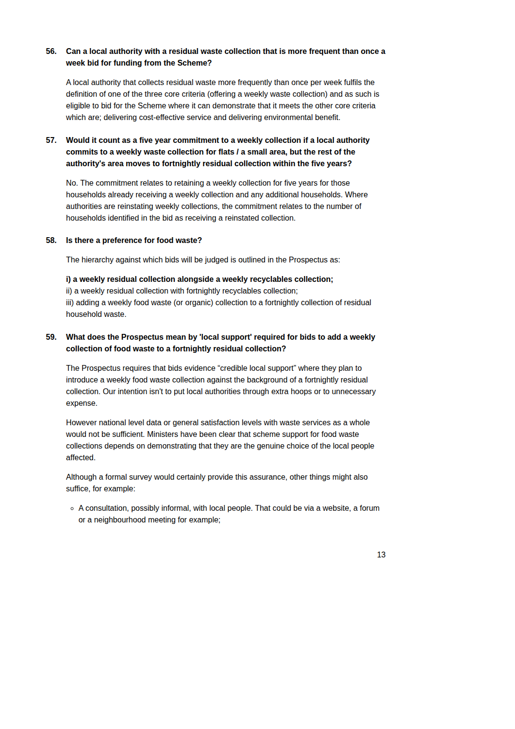Can a local authority with a residual waste collection that is more frequent than once a week bid for funding from the Scheme?
A local authority that collects residual waste more frequently than once per week fulfils the definition of one of the three core criteria (offering a weekly waste collection) and as such is eligible to bid for the Scheme where it can demonstrate that it meets the other core criteria which are; delivering cost-effective service and delivering environmental benefit.
Would it count as a five year commitment to a weekly collection if a local authority commits to a weekly waste collection for flats / a small area, but the rest of the authority's area moves to fortnightly residual collection within the five years?
No. The commitment relates to retaining a weekly collection for five years for those households already receiving a weekly collection and any additional households. Where authorities are reinstating weekly collections, the commitment relates to the number of households identified in the bid as receiving a reinstated collection.
Is there a preference for food waste?
The hierarchy against which bids will be judged is outlined in the Prospectus as:
i) a weekly residual collection alongside a weekly recyclables collection;
ii) a weekly residual collection with fortnightly recyclables collection;
iii) adding a weekly food waste (or organic) collection to a fortnightly collection of residual household waste.
What does the Prospectus mean by 'local support' required for bids to add a weekly collection of food waste to a fortnightly residual collection?
The Prospectus requires that bids evidence “credible local support” where they plan to introduce a weekly food waste collection against the background of a fortnightly residual collection. Our intention isn't to put local authorities through extra hoops or to unnecessary expense.
However national level data or general satisfaction levels with waste services as a whole would not be sufficient. Ministers have been clear that scheme support for food waste collections depends on demonstrating that they are the genuine choice of the local people affected.
Although a formal survey would certainly provide this assurance, other things might also suffice, for example:
A consultation, possibly informal, with local people. That could be via a website, a forum or a neighbourhood meeting for example;
13